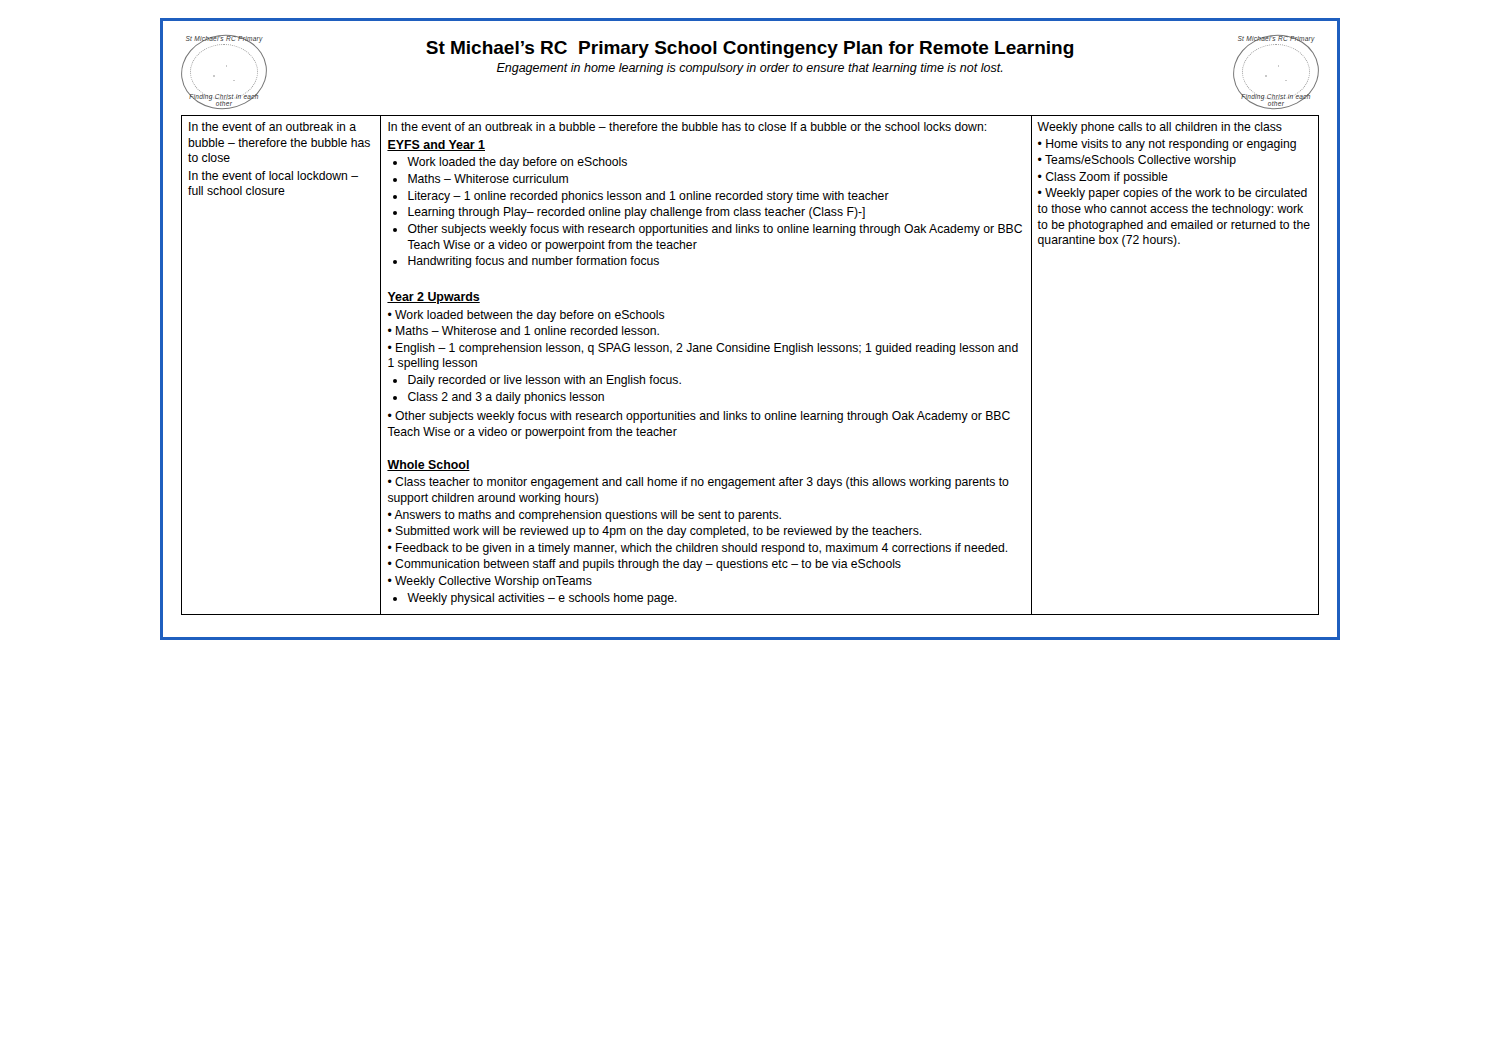St Michael's RC Primary
Finding Christ in each other
St Michael’s RC Primary School Contingency Plan for Remote Learning
Engagement in home learning is compulsory in order to ensure that learning time is not lost.
St Michael's RC Primary
Finding Christ in each other
| In the event of an outbreak in a bubble – therefore the bubble has to close In the event of local lockdown – full school closure | In the event of an outbreak in a bubble – therefore the bubble has to close If a bubble or the school locks down: EYFS and Year 1 Work loaded the day before on eSchools Maths – Whiterose curriculum Literacy – 1 online recorded phonics lesson and 1 online recorded story time with teacher Learning through Play– recorded online play challenge from class teacher (Class F)-] Other subjects weekly focus with research opportunities and links to online learning through Oak Academy or BBC Teach Wise or a video or powerpoint from the teacher Handwriting focus and number formation focus Year 2 Upwards • Work loaded between the day before on eSchools • Maths – Whiterose and 1 online recorded lesson. • English – 1 comprehension lesson, q SPAG lesson, 2 Jane Considine English lessons; 1 guided reading lesson and 1 spelling lesson Daily recorded or live lesson with an English focus. Class 2 and 3 a daily phonics lesson • Other subjects weekly focus with research opportunities and links to online learning through Oak Academy or BBC Teach Wise or a video or powerpoint from the teacher Whole School • Class teacher to monitor engagement and call home if no engagement after 3 days (this allows working parents to support children around working hours) • Answers to maths and comprehension questions will be sent to parents. • Submitted work will be reviewed up to 4pm on the day completed, to be reviewed by the teachers. • Feedback to be given in a timely manner, which the children should respond to, maximum 4 corrections if needed. • Communication between staff and pupils through the day – questions etc – to be via eSchools • Weekly Collective Worship onTeams Weekly physical activities – e schools home page. | Weekly phone calls to all children in the class • Home visits to any not responding or engaging • Teams/eSchools Collective worship • Class Zoom if possible • Weekly paper copies of the work to be circulated to those who cannot access the technology: work to be photographed and emailed or returned to the quarantine box (72 hours). |